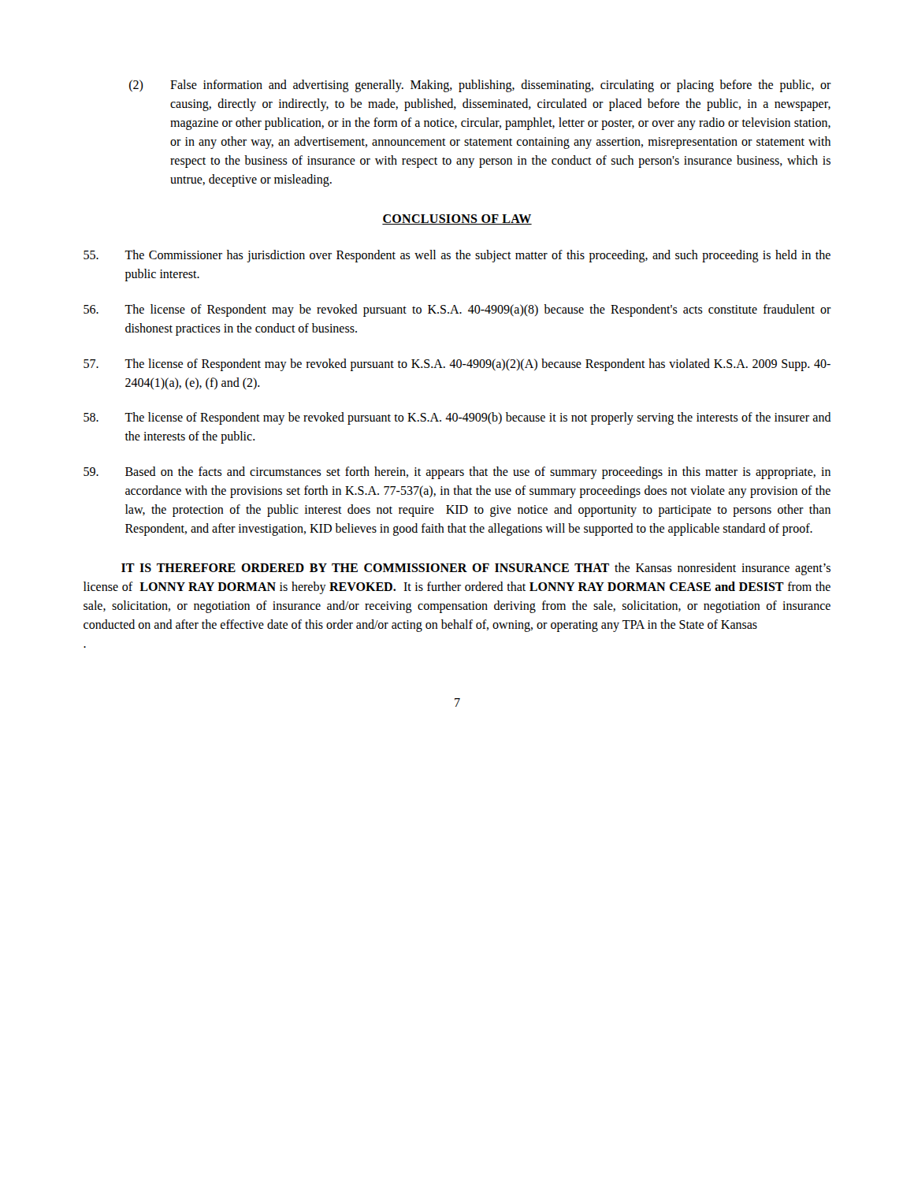(2)
False information and advertising generally. Making, publishing, disseminating, circulating or placing before the public, or causing, directly or indirectly, to be made, published, disseminated, circulated or placed before the public, in a newspaper, magazine or other publication, or in the form of a notice, circular, pamphlet, letter or poster, or over any radio or television station, or in any other way, an advertisement, announcement or statement containing any assertion, misrepresentation or statement with respect to the business of insurance or with respect to any person in the conduct of such person's insurance business, which is untrue, deceptive or misleading.
CONCLUSIONS OF LAW
55.
The Commissioner has jurisdiction over Respondent as well as the subject matter of this proceeding, and such proceeding is held in the public interest.
56.
The license of Respondent may be revoked pursuant to K.S.A. 40-4909(a)(8) because the Respondent's acts constitute fraudulent or dishonest practices in the conduct of business.
57.
The license of Respondent may be revoked pursuant to K.S.A. 40-4909(a)(2)(A) because Respondent has violated K.S.A. 2009 Supp. 40-2404(1)(a), (e), (f) and (2).
58.
The license of Respondent may be revoked pursuant to K.S.A. 40-4909(b) because it is not properly serving the interests of the insurer and the interests of the public.
59.
Based on the facts and circumstances set forth herein, it appears that the use of summary proceedings in this matter is appropriate, in accordance with the provisions set forth in K.S.A. 77-537(a), in that the use of summary proceedings does not violate any provision of the law, the protection of the public interest does not require KID to give notice and opportunity to participate to persons other than Respondent, and after investigation, KID believes in good faith that the allegations will be supported to the applicable standard of proof.
IT IS THEREFORE ORDERED BY THE COMMISSIONER OF INSURANCE THAT the Kansas nonresident insurance agent’s license of LONNY RAY DORMAN is hereby REVOKED. It is further ordered that LONNY RAY DORMAN CEASE and DESIST from the sale, solicitation, or negotiation of insurance and/or receiving compensation deriving from the sale, solicitation, or negotiation of insurance conducted on and after the effective date of this order and/or acting on behalf of, owning, or operating any TPA in the State of Kansas
.
7